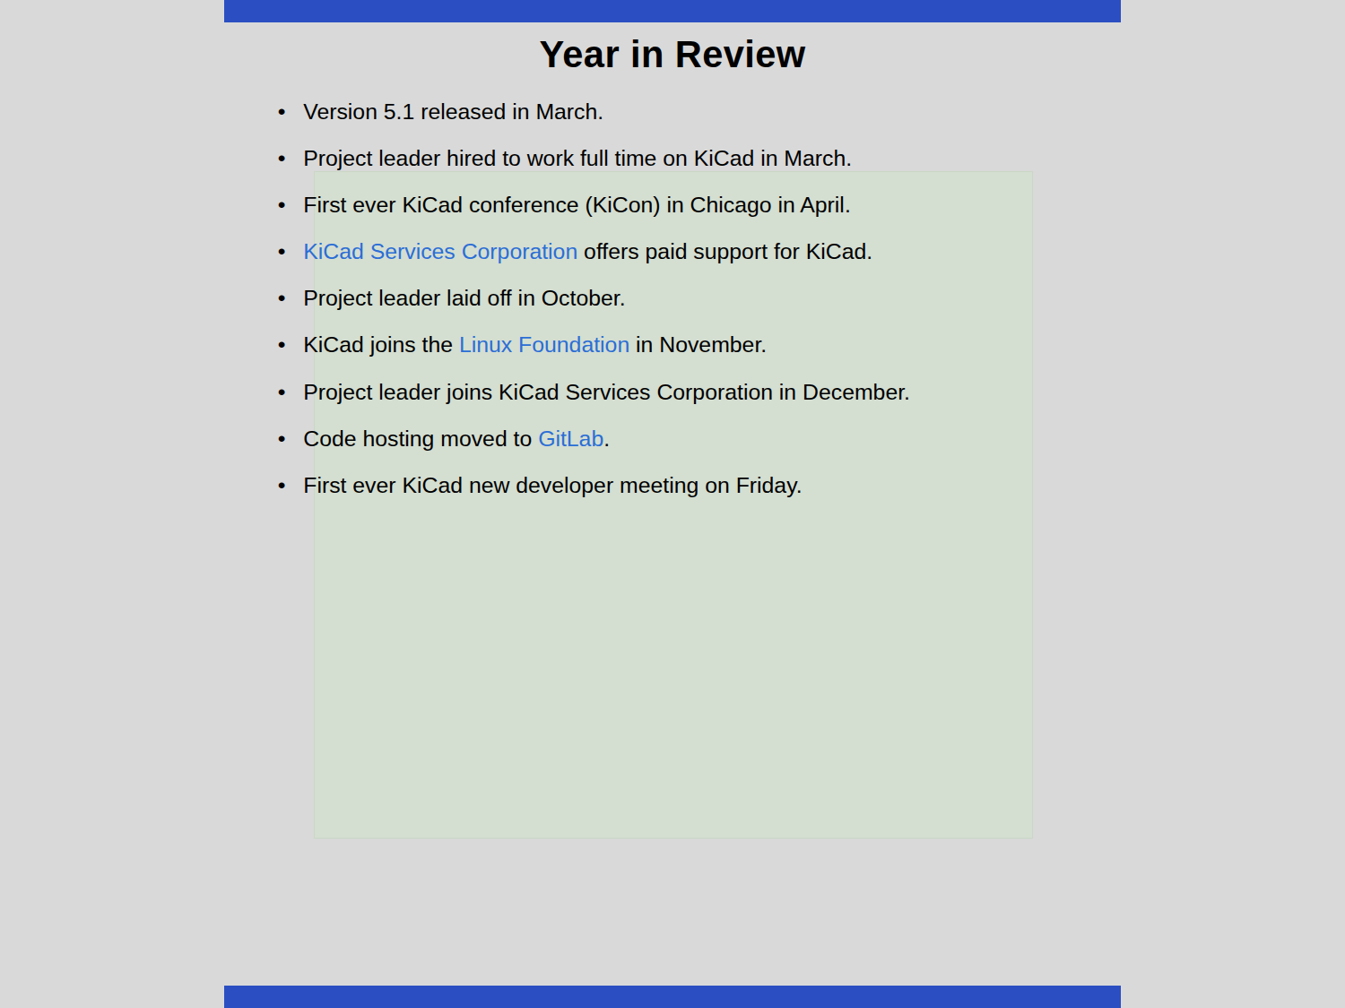Year in Review
Version 5.1 released in March.
Project leader hired to work full time on KiCad in March.
First ever KiCad conference (KiCon) in Chicago in April.
KiCad Services Corporation offers paid support for KiCad.
Project leader laid off in October.
KiCad joins the Linux Foundation in November.
Project leader joins KiCad Services Corporation in December.
Code hosting moved to GitLab.
First ever KiCad new developer meeting on Friday.